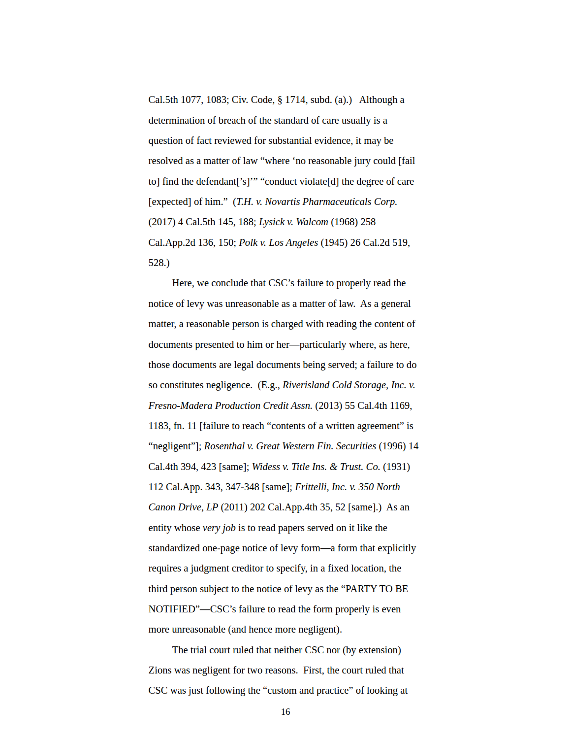Cal.5th 1077, 1083; Civ. Code, § 1714, subd. (a).) Although a determination of breach of the standard of care usually is a question of fact reviewed for substantial evidence, it may be resolved as a matter of law “where ‘no reasonable jury could [fail to] find the defendant[’s]’” “conduct violate[d] the degree of care [expected] of him.” (T.H. v. Novartis Pharmaceuticals Corp. (2017) 4 Cal.5th 145, 188; Lysick v. Walcom (1968) 258 Cal.App.2d 136, 150; Polk v. Los Angeles (1945) 26 Cal.2d 519, 528.)
Here, we conclude that CSC’s failure to properly read the notice of levy was unreasonable as a matter of law. As a general matter, a reasonable person is charged with reading the content of documents presented to him or her—particularly where, as here, those documents are legal documents being served; a failure to do so constitutes negligence. (E.g., Riverisland Cold Storage, Inc. v. Fresno-Madera Production Credit Assn. (2013) 55 Cal.4th 1169, 1183, fn. 11 [failure to reach “contents of a written agreement” is “negligent”]; Rosenthal v. Great Western Fin. Securities (1996) 14 Cal.4th 394, 423 [same]; Widess v. Title Ins. & Trust. Co. (1931) 112 Cal.App. 343, 347-348 [same]; Frittelli, Inc. v. 350 North Canon Drive, LP (2011) 202 Cal.App.4th 35, 52 [same].) As an entity whose very job is to read papers served on it like the standardized one-page notice of levy form—a form that explicitly requires a judgment creditor to specify, in a fixed location, the third person subject to the notice of levy as the “PARTY TO BE NOTIFIED”—CSC’s failure to read the form properly is even more unreasonable (and hence more negligent).
The trial court ruled that neither CSC nor (by extension) Zions was negligent for two reasons. First, the court ruled that CSC was just following the “custom and practice” of looking at
16